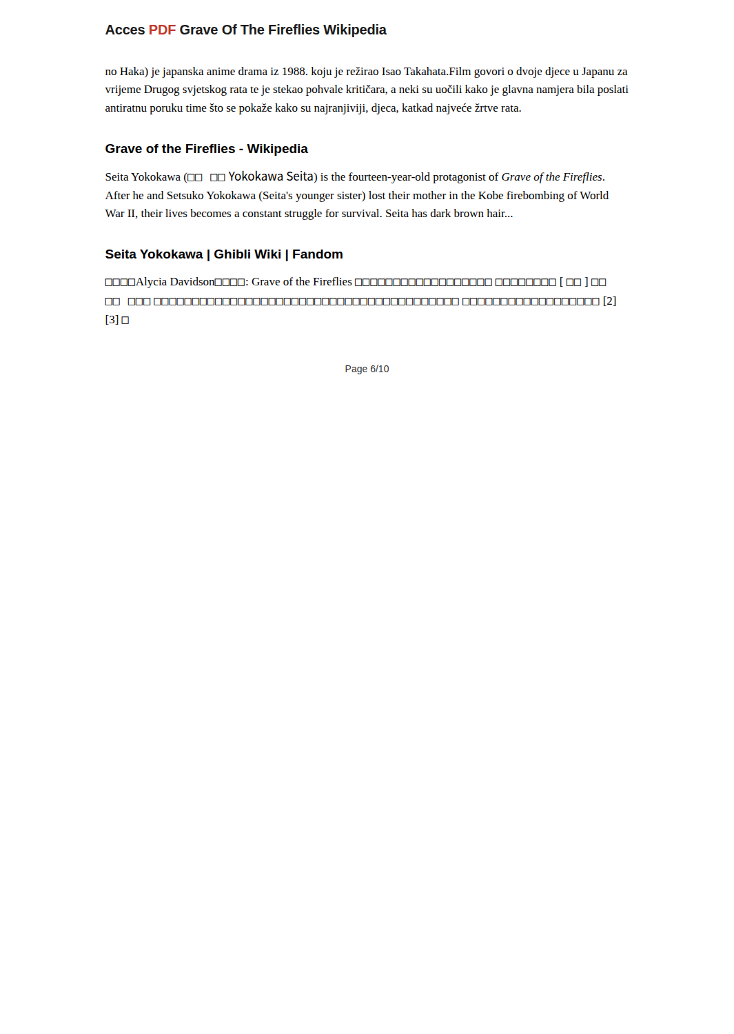Acces PDF Grave Of The Fireflies Wikipedia
no Haka) je japanska anime drama iz 1988. koju je režirao Isao Takahata.Film govori o dvoje djece u Japanu za vrijeme Drugog svjetskog rata te je stekao pohvale kritičara, a neki su uočili kako je glavna namjera bila poslati antiratnu poruku time što se pokaže kako su najranjiviji, djeca, katkad najveće žrtve rata.
Grave of the Fireflies - Wikipedia
Seita Yokokawa (□□ □□ Yokokawa Seita) is the fourteen-year-old protagonist of Grave of the Fireflies. After he and Setsuko Yokokawa (Seita's younger sister) lost their mother in the Kobe firebombing of World War II, their lives becomes a constant struggle for survival. Seita has dark brown hair...
Seita Yokokawa | Ghibli Wiki | Fandom
□□□□Alycia Davidson□□□□: Grave of the Fireflies □□□□□□□□□□□□□□□□□□ □□□□□□□□ [ □□ ] □□ □□ □□□ □□□□□□□□□□□□□□□□□□□□□□□□□□□□□□□□□□□□□□□□ □□□□□□□□□□□□□□□□□□ [2] [3] □
Page 6/10